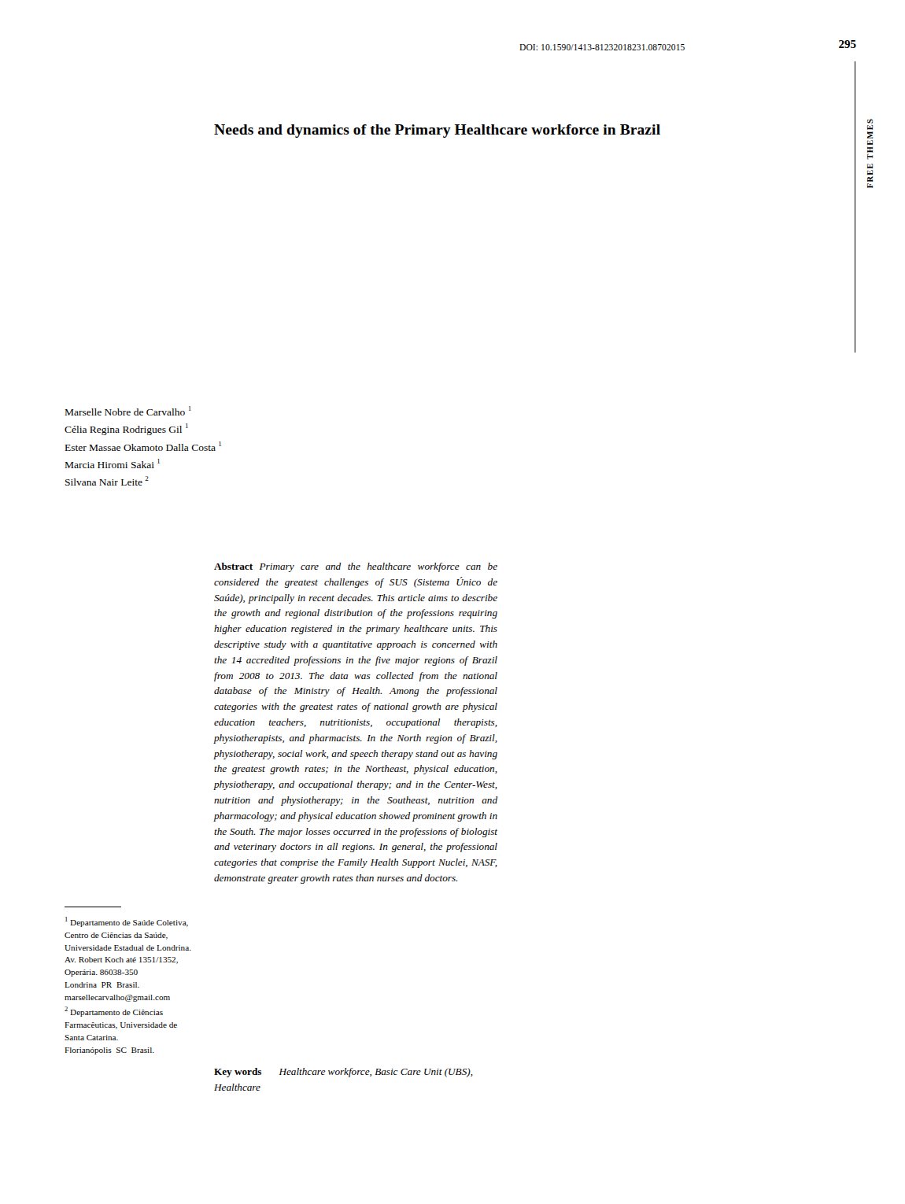DOI: 10.1590/1413-81232018231.08702015
295
FREE THEMES
Needs and dynamics of the Primary Healthcare workforce in Brazil
Marselle Nobre de Carvalho 1
Célia Regina Rodrigues Gil 1
Ester Massae Okamoto Dalla Costa 1
Marcia Hiromi Sakai 1
Silvana Nair Leite 2
Abstract Primary care and the healthcare workforce can be considered the greatest challenges of SUS (Sistema Único de Saúde), principally in recent decades. This article aims to describe the growth and regional distribution of the professions requiring higher education registered in the primary healthcare units. This descriptive study with a quantitative approach is concerned with the 14 accredited professions in the five major regions of Brazil from 2008 to 2013. The data was collected from the national database of the Ministry of Health. Among the professional categories with the greatest rates of national growth are physical education teachers, nutritionists, occupational therapists, physiotherapists, and pharmacists. In the North region of Brazil, physiotherapy, social work, and speech therapy stand out as having the greatest growth rates; in the Northeast, physical education, physiotherapy, and occupational therapy; and in the Center-West, nutrition and physiotherapy; in the Southeast, nutrition and pharmacology; and physical education showed prominent growth in the South. The major losses occurred in the professions of biologist and veterinary doctors in all regions. In general, the professional categories that comprise the Family Health Support Nuclei, NASF, demonstrate greater growth rates than nurses and doctors.
Key words Healthcare workforce, Basic Care Unit (UBS), Healthcare
1 Departamento de Saúde Coletiva, Centro de Ciências da Saúde, Universidade Estadual de Londrina. Av. Robert Koch até 1351/1352, Operária. 86038-350 Londrina PR Brasil. marsellecarvalho@gmail.com
2 Departamento de Ciências Farmacêuticas, Universidade de Santa Catarina. Florianópolis SC Brasil.